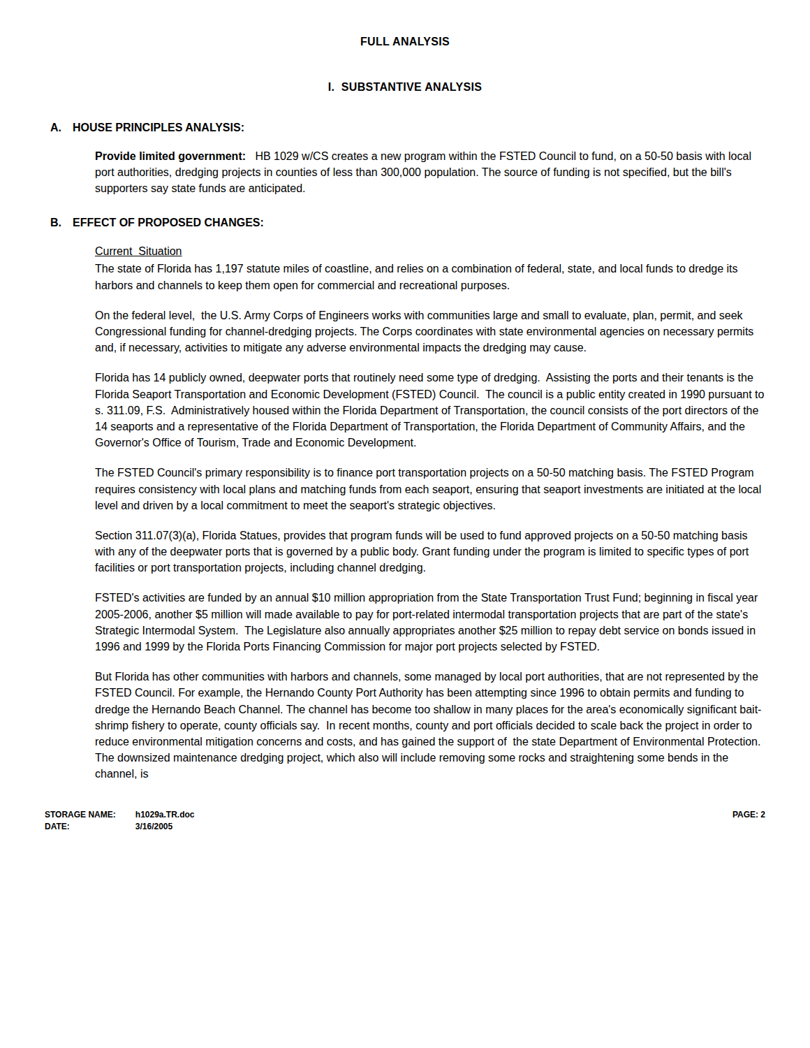FULL ANALYSIS
I. SUBSTANTIVE ANALYSIS
A. HOUSE PRINCIPLES ANALYSIS:
Provide limited government: HB 1029 w/CS creates a new program within the FSTED Council to fund, on a 50-50 basis with local port authorities, dredging projects in counties of less than 300,000 population. The source of funding is not specified, but the bill's supporters say state funds are anticipated.
B. EFFECT OF PROPOSED CHANGES:
Current Situation
The state of Florida has 1,197 statute miles of coastline, and relies on a combination of federal, state, and local funds to dredge its harbors and channels to keep them open for commercial and recreational purposes.
On the federal level, the U.S. Army Corps of Engineers works with communities large and small to evaluate, plan, permit, and seek Congressional funding for channel-dredging projects. The Corps coordinates with state environmental agencies on necessary permits and, if necessary, activities to mitigate any adverse environmental impacts the dredging may cause.
Florida has 14 publicly owned, deepwater ports that routinely need some type of dredging. Assisting the ports and their tenants is the Florida Seaport Transportation and Economic Development (FSTED) Council. The council is a public entity created in 1990 pursuant to s. 311.09, F.S. Administratively housed within the Florida Department of Transportation, the council consists of the port directors of the 14 seaports and a representative of the Florida Department of Transportation, the Florida Department of Community Affairs, and the Governor's Office of Tourism, Trade and Economic Development.
The FSTED Council's primary responsibility is to finance port transportation projects on a 50-50 matching basis. The FSTED Program requires consistency with local plans and matching funds from each seaport, ensuring that seaport investments are initiated at the local level and driven by a local commitment to meet the seaport's strategic objectives.
Section 311.07(3)(a), Florida Statues, provides that program funds will be used to fund approved projects on a 50-50 matching basis with any of the deepwater ports that is governed by a public body. Grant funding under the program is limited to specific types of port facilities or port transportation projects, including channel dredging.
FSTED's activities are funded by an annual $10 million appropriation from the State Transportation Trust Fund; beginning in fiscal year 2005-2006, another $5 million will made available to pay for port-related intermodal transportation projects that are part of the state's Strategic Intermodal System. The Legislature also annually appropriates another $25 million to repay debt service on bonds issued in 1996 and 1999 by the Florida Ports Financing Commission for major port projects selected by FSTED.
But Florida has other communities with harbors and channels, some managed by local port authorities, that are not represented by the FSTED Council. For example, the Hernando County Port Authority has been attempting since 1996 to obtain permits and funding to dredge the Hernando Beach Channel. The channel has become too shallow in many places for the area's economically significant bait-shrimp fishery to operate, county officials say. In recent months, county and port officials decided to scale back the project in order to reduce environmental mitigation concerns and costs, and has gained the support of the state Department of Environmental Protection. The downsized maintenance dredging project, which also will include removing some rocks and straightening some bends in the channel, is
STORAGE NAME: h1029a.TR.doc DATE: 3/16/2005
PAGE: 2